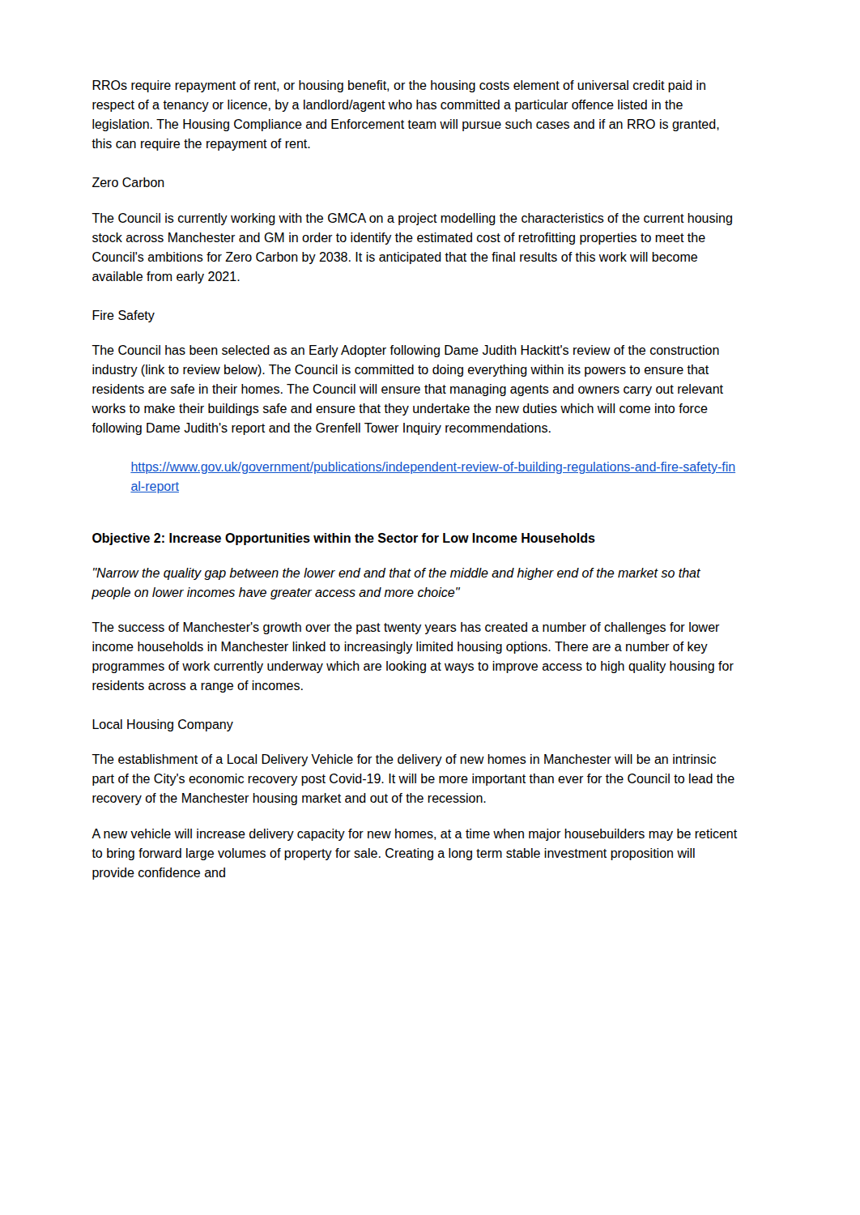RROs require repayment of rent, or housing benefit, or the housing costs element of universal credit paid in respect of a tenancy or licence, by a landlord/agent who has committed a particular offence listed in the legislation. The Housing Compliance and Enforcement team will pursue such cases and if an RRO is granted, this can require the repayment of rent.
Zero Carbon
The Council is currently working with the GMCA on a project modelling the characteristics of the current housing stock across Manchester and GM in order to identify the estimated cost of retrofitting properties to meet the Council's ambitions for Zero Carbon by 2038. It is anticipated that the final results of this work will become available from early 2021.
Fire Safety
The Council has been selected as an Early Adopter following Dame Judith Hackitt's review of the construction industry (link to review below). The Council is committed to doing everything within its powers to ensure that residents are safe in their homes. The Council will ensure that managing agents and owners carry out relevant works to make their buildings safe and ensure that they undertake the new duties which will come into force following Dame Judith's report and the Grenfell Tower Inquiry recommendations.
https://www.gov.uk/government/publications/independent-review-of-building-regulations-and-fire-safety-final-report
Objective 2: Increase Opportunities within the Sector for Low Income Households
"Narrow the quality gap between the lower end and that of the middle and higher end of the market so that people on lower incomes have greater access and more choice"
The success of Manchester's growth over the past twenty years has created a number of challenges for lower income households in Manchester linked to increasingly limited housing options. There are a number of key programmes of work currently underway which are looking at ways to improve access to high quality housing for residents across a range of incomes.
Local Housing Company
The establishment of a Local Delivery Vehicle for the delivery of new homes in Manchester will be an intrinsic part of the City's economic recovery post Covid-19. It will be more important than ever for the Council to lead the recovery of the Manchester housing market and out of the recession.
A new vehicle will increase delivery capacity for new homes, at a time when major housebuilders may be reticent to bring forward large volumes of property for sale. Creating a long term stable investment proposition will provide confidence and